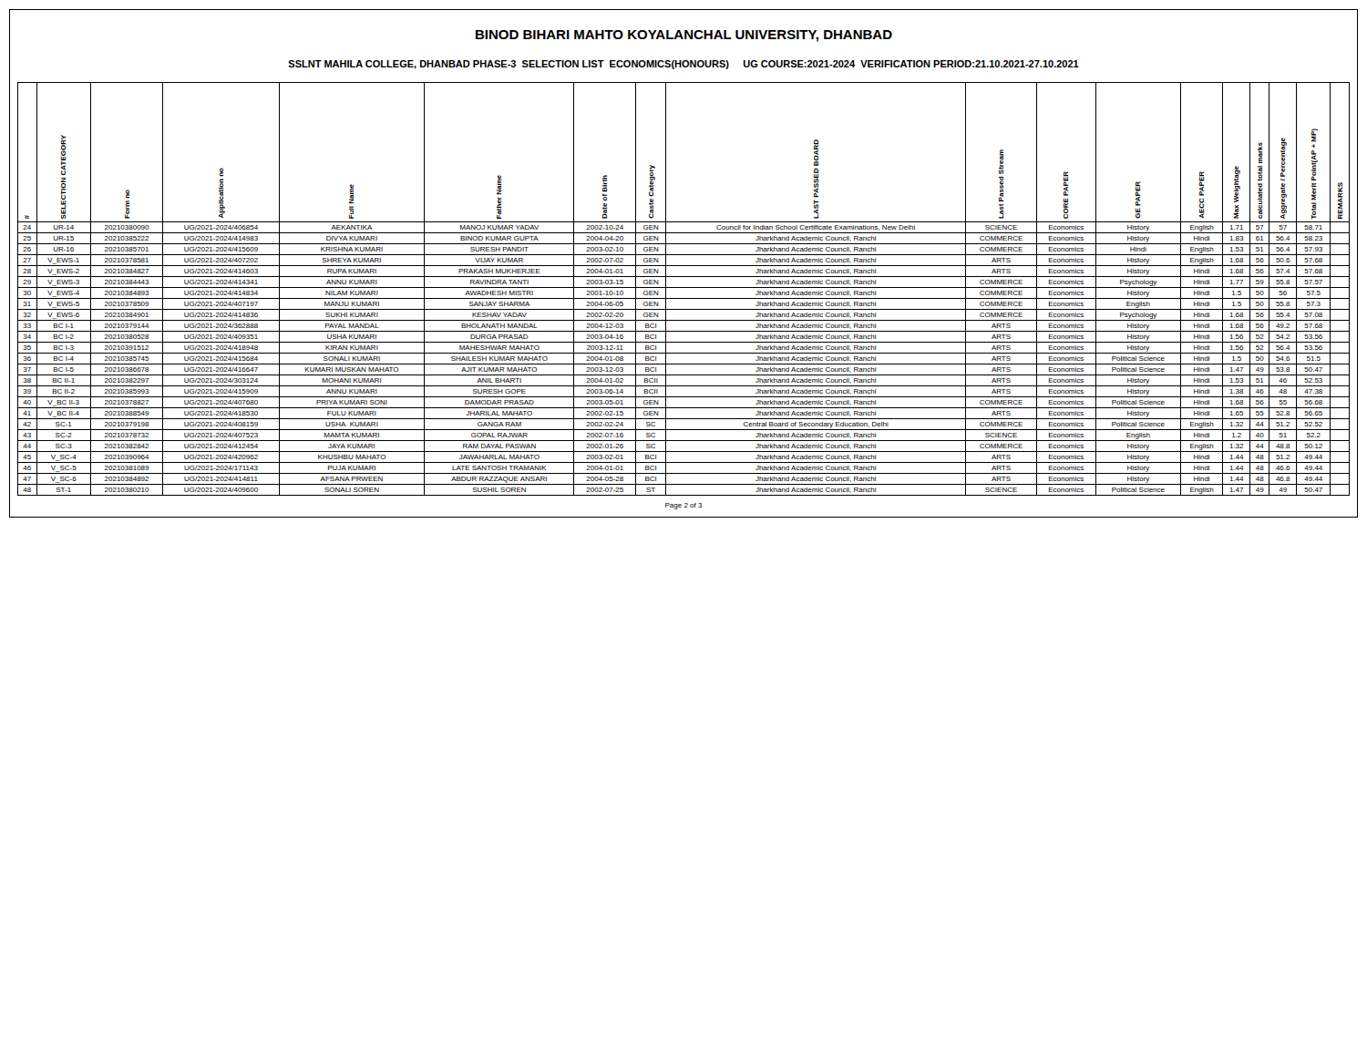BINOD BIHARI MAHTO KOYALANCHAL UNIVERSITY, DHANBAD
SSLNT MAHILA COLLEGE, DHANBAD PHASE-3 SELECTION LIST ECONOMICS(HONOURS) UG COURSE:2021-2024 VERIFICATION PERIOD:21.10.2021-27.10.2021
| # | SELECTION CATEGORY | Form no | Application no | Full Name | Father Name | Date of Birth | Caste Category | LAST PASSED BOARD | Last Passed Stream | CORE PAPER | GE PAPER | AECC PAPER | Max Weightage | calculated total marks | Aggregate / Percentage | Total Merit Point(AP + MP) | REMARKS |
| --- | --- | --- | --- | --- | --- | --- | --- | --- | --- | --- | --- | --- | --- | --- | --- | --- | --- |
| 24 | UR-14 | 20210380090 | UG/2021-2024/406854 | AEKANTIKA | MANOJ KUMAR YADAV | 2002-10-24 | GEN | Council for Indian School Certificate Examinations, New Delhi | SCIENCE | Economics | History | English | 1.71 | 57 | 57 | 58.71 | |
| 25 | UR-15 | 20210385222 | UG/2021-2024/414983 | DIVYA KUMARI | BINOD KUMAR GUPTA | 2004-04-20 | GEN | Jharkhand Academic Council, Ranchi | COMMERCE | Economics | History | Hindi | 1.83 | 61 | 56.4 | 58.23 | |
| 26 | UR-16 | 20210385701 | UG/2021-2024/415609 | KRISHNA KUMARI | SURESH PANDIT | 2003-02-10 | GEN | Jharkhand Academic Council, Ranchi | COMMERCE | Economics | Hindi | English | 1.53 | 51 | 56.4 | 57.93 | |
| 27 | V_EWS-1 | 20210378581 | UG/2021-2024/407202 | SHREYA KUMARI | VIJAY KUMAR | 2002-07-02 | GEN | Jharkhand Academic Council, Ranchi | ARTS | Economics | History | English | 1.68 | 56 | 50.6 | 57.68 | |
| 28 | V_EWS-2 | 20210384827 | UG/2021-2024/414603 | RUPA KUMARI | PRAKASH MUKHERJEE | 2004-01-01 | GEN | Jharkhand Academic Council, Ranchi | ARTS | Economics | History | Hindi | 1.68 | 56 | 57.4 | 57.68 | |
| 29 | V_EWS-3 | 20210384443 | UG/2021-2024/414341 | ANNU KUMARI | RAVINDRA TANTI | 2003-03-15 | GEN | Jharkhand Academic Council, Ranchi | COMMERCE | Economics | Psychology | Hindi | 1.77 | 59 | 55.8 | 57.57 | |
| 30 | V_EWS-4 | 20210384893 | UG/2021-2024/414834 | NILAM KUMARI | AWADHESH MISTRI | 2001-10-10 | GEN | Jharkhand Academic Council, Ranchi | COMMERCE | Economics | History | Hindi | 1.5 | 50 | 56 | 57.5 | |
| 31 | V_EWS-5 | 20210378509 | UG/2021-2024/407197 | MANJU KUMARI | SANJAY SHARMA | 2004-06-05 | GEN | Jharkhand Academic Council, Ranchi | COMMERCE | Economics | English | Hindi | 1.5 | 50 | 55.8 | 57.3 | |
| 32 | V_EWS-6 | 20210384901 | UG/2021-2024/414836 | SUKHI KUMARI | KESHAV YADAV | 2002-02-20 | GEN | Jharkhand Academic Council, Ranchi | COMMERCE | Economics | Psychology | Hindi | 1.68 | 56 | 55.4 | 57.08 | |
| 33 | BC I-1 | 20210379144 | UG/2021-2024/362888 | PAYAL MANDAL | BHOLANATH MANDAL | 2004-12-03 | BCI | Jharkhand Academic Council, Ranchi | ARTS | Economics | History | Hindi | 1.68 | 56 | 49.2 | 57.68 | |
| 34 | BC I-2 | 20210380528 | UG/2021-2024/409351 | USHA KUMARI | DURGA PRASAD | 2003-04-16 | BCI | Jharkhand Academic Council, Ranchi | ARTS | Economics | History | Hindi | 1.56 | 52 | 54.2 | 53.56 | |
| 35 | BC I-3 | 20210391512 | UG/2021-2024/418948 | KIRAN KUMARI | MAHESHWAR MAHATO | 2003-12-11 | BCI | Jharkhand Academic Council, Ranchi | ARTS | Economics | History | Hindi | 1.56 | 52 | 56.4 | 53.56 | |
| 36 | BC I-4 | 20210385745 | UG/2021-2024/415684 | SONALI KUMARI | SHAILESH KUMAR MAHATO | 2004-01-08 | BCI | Jharkhand Academic Council, Ranchi | ARTS | Economics | Political Science | Hindi | 1.5 | 50 | 54.6 | 51.5 | |
| 37 | BC I-5 | 20210386678 | UG/2021-2024/416647 | KUMARI MUSKAN MAHATO | AJIT KUMAR MAHATO | 2003-12-03 | BCI | Jharkhand Academic Council, Ranchi | ARTS | Economics | Political Science | Hindi | 1.47 | 49 | 53.8 | 50.47 | |
| 38 | BC II-1 | 20210382297 | UG/2021-2024/303124 | MOHANI KUMARI | ANIL BHARTI | 2004-01-02 | BCII | Jharkhand Academic Council, Ranchi | ARTS | Economics | History | Hindi | 1.53 | 51 | 46 | 52.53 | |
| 39 | BC II-2 | 20210385993 | UG/2021-2024/415909 | ANNU KUMARI | SURESH GOPE | 2003-06-14 | BCII | Jharkhand Academic Council, Ranchi | ARTS | Economics | History | Hindi | 1.38 | 46 | 48 | 47.38 | |
| 40 | V_BC II-3 | 20210378827 | UG/2021-2024/407680 | PRIYA KUMARI SONI | DAMODAR PRASAD | 2003-05-01 | GEN | Jharkhand Academic Council, Ranchi | COMMERCE | Economics | Political Science | Hindi | 1.68 | 56 | 55 | 56.68 | |
| 41 | V_BC II-4 | 20210388549 | UG/2021-2024/418530 | FULU KUMARI | JHARILAL MAHATO | 2002-02-15 | GEN | Jharkhand Academic Council, Ranchi | ARTS | Economics | History | Hindi | 1.65 | 55 | 52.8 | 56.65 | |
| 42 | SC-1 | 20210379198 | UG/2021-2024/408159 | USHA KUMARI | GANGA RAM | 2002-02-24 | SC | Central Board of Secondary Education, Delhi | COMMERCE | Economics | Political Science | English | 1.32 | 44 | 51.2 | 52.52 | |
| 43 | SC-2 | 20210378732 | UG/2021-2024/407523 | MAMTA KUMARI | GOPAL RAJWAR | 2002-07-16 | SC | Jharkhand Academic Council, Ranchi | SCIENCE | Economics | English | Hindi | 1.2 | 40 | 51 | 52.2 | |
| 44 | SC-3 | 20210382842 | UG/2021-2024/412454 | JAYA KUMARI | RAM DAYAL PASWAN | 2002-01-26 | SC | Jharkhand Academic Council, Ranchi | COMMERCE | Economics | History | English | 1.32 | 44 | 48.8 | 50.12 | |
| 45 | V_SC-4 | 20210390964 | UG/2021-2024/420962 | KHUSHBU MAHATO | JAWAHARLAL MAHATO | 2003-02-01 | BCI | Jharkhand Academic Council, Ranchi | ARTS | Economics | History | Hindi | 1.44 | 48 | 51.2 | 49.44 | |
| 46 | V_SC-5 | 20210381089 | UG/2021-2024/171143 | PUJA KUMARI | LATE SANTOSH TRAMANIK | 2004-01-01 | BCI | Jharkhand Academic Council, Ranchi | ARTS | Economics | History | Hindi | 1.44 | 48 | 46.6 | 49.44 | |
| 47 | V_SC-6 | 20210384892 | UG/2021-2024/414811 | AFSANA PRWEEN | ABDUR RAZZAQUE ANSARI | 2004-05-28 | BCI | Jharkhand Academic Council, Ranchi | ARTS | Economics | History | Hindi | 1.44 | 48 | 46.8 | 49.44 | |
| 48 | ST-1 | 20210380210 | UG/2021-2024/409600 | SONALI SOREN | SUSHIL SOREN | 2002-07-25 | ST | Jharkhand Academic Council, Ranchi | SCIENCE | Economics | Political Science | English | 1.47 | 49 | 49 | 50.47 | |
Page 2 of 3